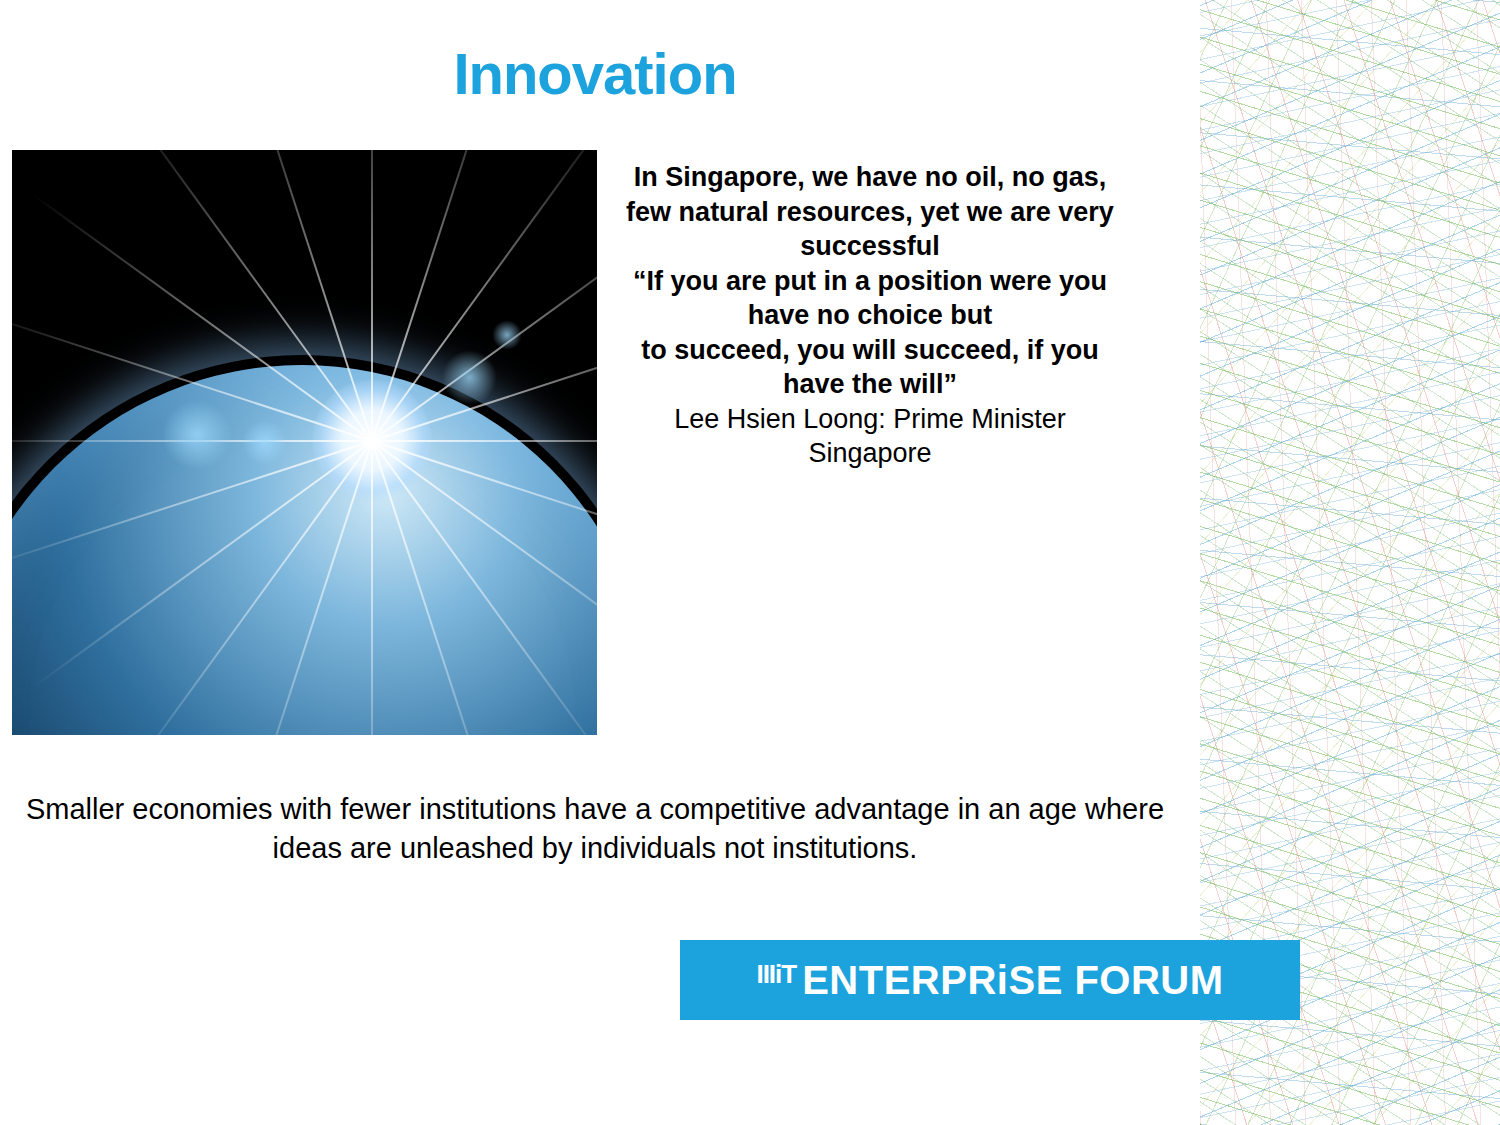Innovation
In Singapore, we have no oil, no gas, few natural resources, yet we are very successful
“If you are put in a position were you have no choice but
to succeed, you will succeed, if you have the will”
Lee Hsien Loong: Prime Minister Singapore
Smaller economies with fewer institutions have a competitive advantage in an age where ideas are unleashed by individuals not institutions.
IIIiT ENTERPRi SE FORUM